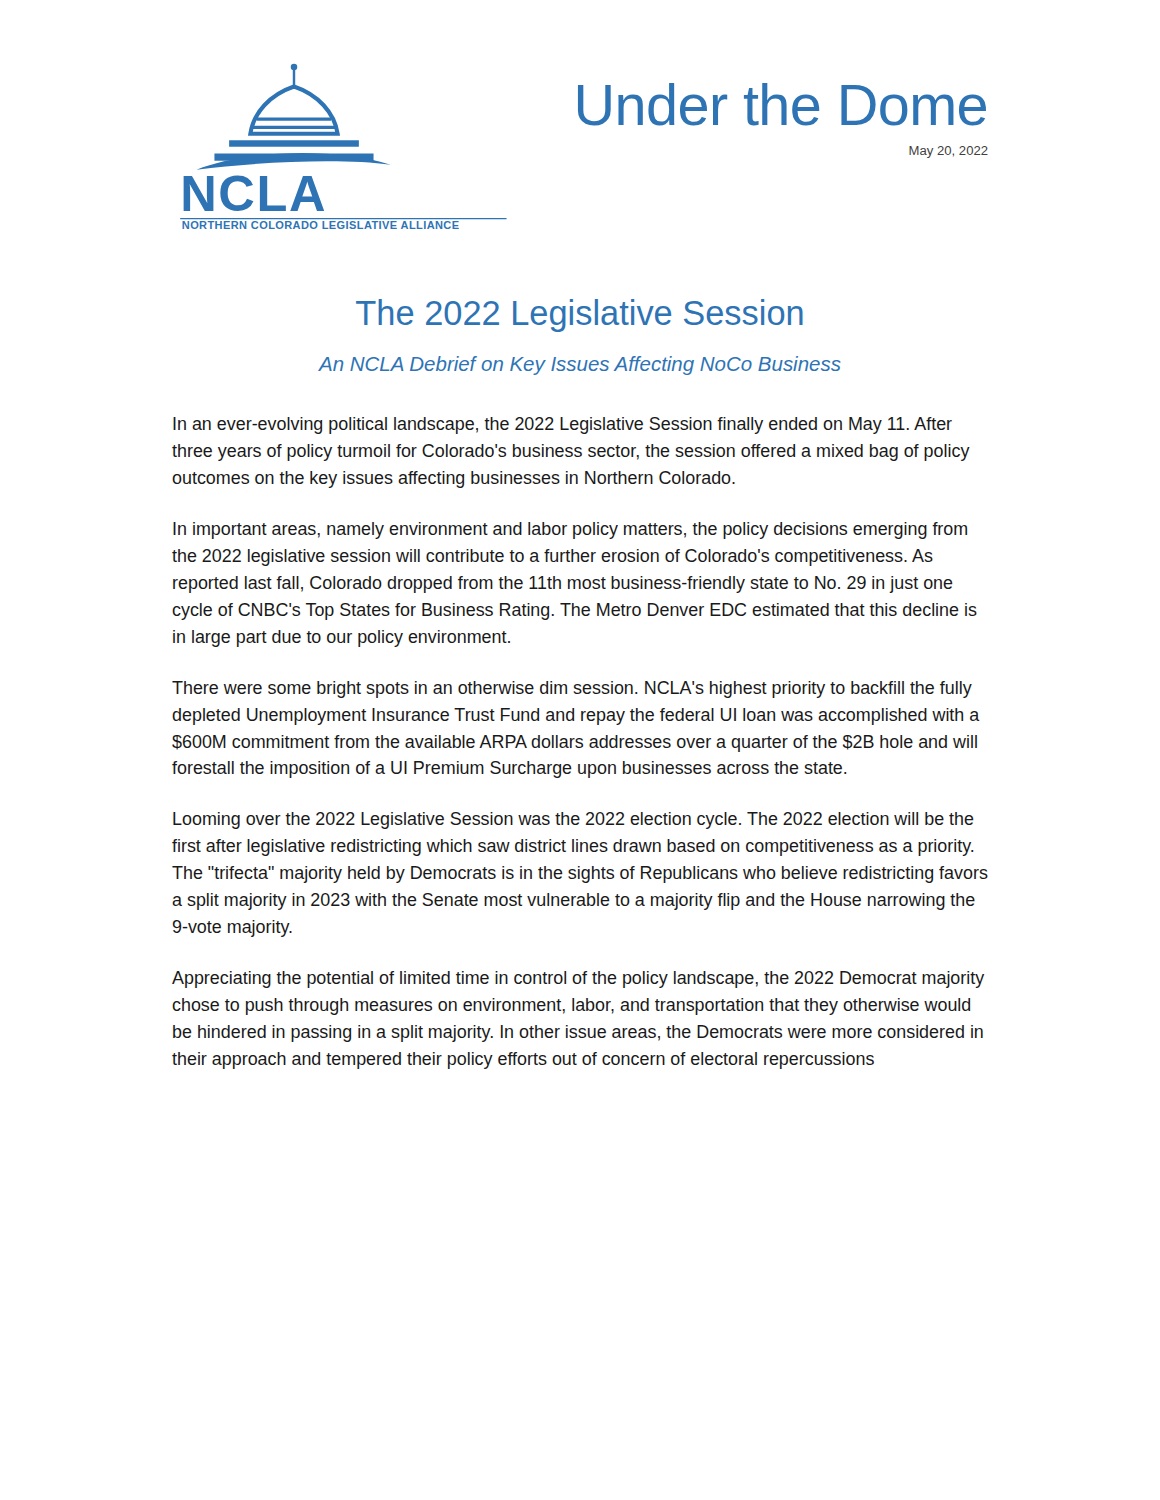NCLA NORTHERN COLORADO LEGISLATIVE ALLIANCE
Under the Dome
May 20, 2022
The 2022 Legislative Session
An NCLA Debrief on Key Issues Affecting NoCo Business
In an ever-evolving political landscape, the 2022 Legislative Session finally ended on May 11. After three years of policy turmoil for Colorado's business sector, the session offered a mixed bag of policy outcomes on the key issues affecting businesses in Northern Colorado.
In important areas, namely environment and labor policy matters, the policy decisions emerging from the 2022 legislative session will contribute to a further erosion of Colorado's competitiveness. As reported last fall, Colorado dropped from the 11th most business-friendly state to No. 29 in just one cycle of CNBC's Top States for Business Rating. The Metro Denver EDC estimated that this decline is in large part due to our policy environment.
There were some bright spots in an otherwise dim session. NCLA's highest priority to backfill the fully depleted Unemployment Insurance Trust Fund and repay the federal UI loan was accomplished with a $600M commitment from the available ARPA dollars addresses over a quarter of the $2B hole and will forestall the imposition of a UI Premium Surcharge upon businesses across the state.
Looming over the 2022 Legislative Session was the 2022 election cycle. The 2022 election will be the first after legislative redistricting which saw district lines drawn based on competitiveness as a priority. The "trifecta" majority held by Democrats is in the sights of Republicans who believe redistricting favors a split majority in 2023 with the Senate most vulnerable to a majority flip and the House narrowing the 9-vote majority.
Appreciating the potential of limited time in control of the policy landscape, the 2022 Democrat majority chose to push through measures on environment, labor, and transportation that they otherwise would be hindered in passing in a split majority. In other issue areas, the Democrats were more considered in their approach and tempered their policy efforts out of concern of electoral repercussions